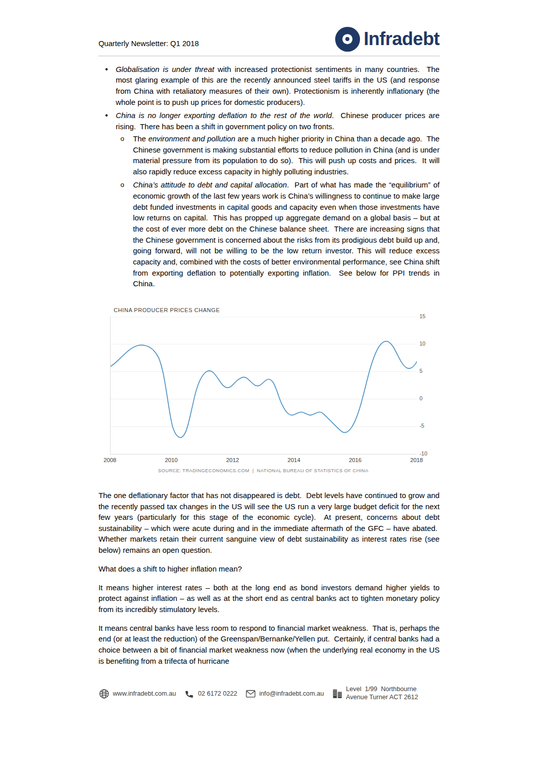Quarterly Newsletter: Q1 2018
Infradebt
Globalisation is under threat with increased protectionist sentiments in many countries. The most glaring example of this are the recently announced steel tariffs in the US (and response from China with retaliatory measures of their own). Protectionism is inherently inflationary (the whole point is to push up prices for domestic producers).
China is no longer exporting deflation to the rest of the world. Chinese producer prices are rising. There has been a shift in government policy on two fronts.
The environment and pollution are a much higher priority in China than a decade ago. The Chinese government is making substantial efforts to reduce pollution in China (and is under material pressure from its population to do so). This will push up costs and prices. It will also rapidly reduce excess capacity in highly polluting industries.
China’s attitude to debt and capital allocation. Part of what has made the “equilibrium” of economic growth of the last few years work is China’s willingness to continue to make large debt funded investments in capital goods and capacity even when those investments have low returns on capital. This has propped up aggregate demand on a global basis – but at the cost of ever more debt on the Chinese balance sheet. There are increasing signs that the Chinese government is concerned about the risks from its prodigious debt build up and, going forward, will not be willing to be the low return investor. This will reduce excess capacity and, combined with the costs of better environmental performance, see China shift from exporting deflation to potentially exporting inflation. See below for PPI trends in China.
CHINA PRODUCER PRICES CHANGE
15 10 5 0 -5 -10
2008 2010 2012 2014 2016 2018
SOURCE: TRADINGECONOMICS.COM | NATIONAL BUREAU OF STATISTICS OF CHINA
The one deflationary factor that has not disappeared is debt. Debt levels have continued to grow and the recently passed tax changes in the US will see the US run a very large budget deficit for the next few years (particularly for this stage of the economic cycle). At present, concerns about debt sustainability – which were acute during and in the immediate aftermath of the GFC – have abated. Whether markets retain their current sanguine view of debt sustainability as interest rates rise (see below) remains an open question.
What does a shift to higher inflation mean?
It means higher interest rates – both at the long end as bond investors demand higher yields to protect against inflation – as well as at the short end as central banks act to tighten monetary policy from its incredibly stimulatory levels.
It means central banks have less room to respond to financial market weakness. That is, perhaps the end (or at least the reduction) of the Greenspan/Bernanke/Yellen put. Certainly, if central banks had a choice between a bit of financial market weakness now (when the underlying real economy in the US is benefiting from a trifecta of hurricane
www.infradebt.com.au
02 6172 0222
info@infradebt.com.au
Level 1/99 Northbourne
Avenue Turner ACT 2612